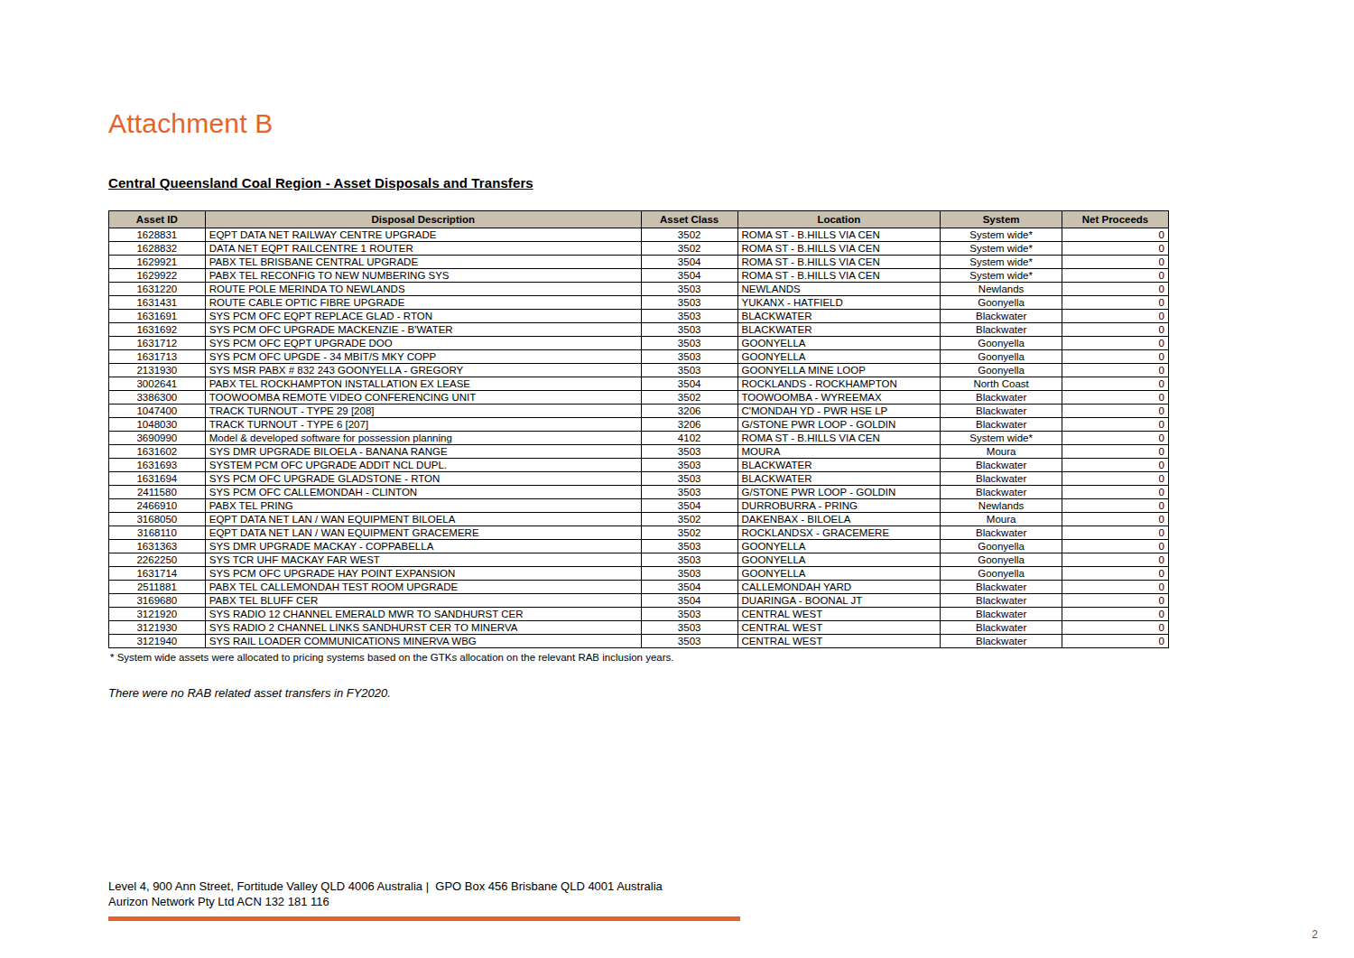Attachment B
Central Queensland Coal Region - Asset Disposals and Transfers
| Asset ID | Disposal Description | Asset Class | Location | System | Net Proceeds |
| --- | --- | --- | --- | --- | --- |
| 1628831 | EQPT DATA NET RAILWAY CENTRE UPGRADE | 3502 | ROMA ST - B.HILLS VIA CEN | System wide* | 0 |
| 1628832 | DATA NET EQPT RAILCENTRE 1 ROUTER | 3502 | ROMA ST - B.HILLS VIA CEN | System wide* | 0 |
| 1629921 | PABX TEL BRISBANE CENTRAL UPGRADE | 3504 | ROMA ST - B.HILLS VIA CEN | System wide* | 0 |
| 1629922 | PABX TEL RECONFIG TO NEW NUMBERING SYS | 3504 | ROMA ST - B.HILLS VIA CEN | System wide* | 0 |
| 1631220 | ROUTE POLE MERINDA TO NEWLANDS | 3503 | NEWLANDS | Newlands | 0 |
| 1631431 | ROUTE CABLE OPTIC FIBRE UPGRADE | 3503 | YUKANX - HATFIELD | Goonyella | 0 |
| 1631691 | SYS PCM OFC EQPT REPLACE GLAD - RTON | 3503 | BLACKWATER | Blackwater | 0 |
| 1631692 | SYS PCM OFC UPGRADE MACKENZIE - B'WATER | 3503 | BLACKWATER | Blackwater | 0 |
| 1631712 | SYS PCM OFC EQPT UPGRADE DOO | 3503 | GOONYELLA | Goonyella | 0 |
| 1631713 | SYS PCM OFC UPGDE - 34 MBIT/S MKY COPP | 3503 | GOONYELLA | Goonyella | 0 |
| 2131930 | SYS MSR PABX # 832 243 GOONYELLA - GREGORY | 3503 | GOONYELLA MINE LOOP | Goonyella | 0 |
| 3002641 | PABX TEL ROCKHAMPTON INSTALLATION EX LEASE | 3504 | ROCKLANDS - ROCKHAMPTON | North Coast | 0 |
| 3386300 | TOOWOOMBA REMOTE VIDEO CONFERENCING UNIT | 3502 | TOOWOOMBA - WYREEMAX | Blackwater | 0 |
| 1047400 | TRACK TURNOUT - TYPE 29 [208] | 3206 | C'MONDAH YD - PWR HSE LP | Blackwater | 0 |
| 1048030 | TRACK TURNOUT - TYPE 6 [207] | 3206 | G/STONE PWR LOOP - GOLDIN | Blackwater | 0 |
| 3690990 | Model & developed software for possession planning | 4102 | ROMA ST - B.HILLS VIA CEN | System wide* | 0 |
| 1631602 | SYS DMR UPGRADE BILOELA - BANANA RANGE | 3503 | MOURA | Moura | 0 |
| 1631693 | SYSTEM PCM OFC UPGRADE ADDIT NCL DUPL. | 3503 | BLACKWATER | Blackwater | 0 |
| 1631694 | SYS PCM OFC UPGRADE GLADSTONE - RTON | 3503 | BLACKWATER | Blackwater | 0 |
| 2411580 | SYS PCM OFC CALLEMONDAH - CLINTON | 3503 | G/STONE PWR LOOP - GOLDIN | Blackwater | 0 |
| 2466910 | PABX TEL PRING | 3504 | DURROBURRA - PRING | Newlands | 0 |
| 3168050 | EQPT DATA NET LAN / WAN EQUIPMENT BILOELA | 3502 | DAKENBAX - BILOELA | Moura | 0 |
| 3168110 | EQPT DATA NET LAN / WAN EQUIPMENT GRACEMERE | 3502 | ROCKLANDSX - GRACEMERE | Blackwater | 0 |
| 1631363 | SYS DMR UPGRADE MACKAY - COPPABELLA | 3503 | GOONYELLA | Goonyella | 0 |
| 2262250 | SYS TCR UHF MACKAY FAR WEST | 3503 | GOONYELLA | Goonyella | 0 |
| 1631714 | SYS PCM OFC UPGRADE HAY POINT EXPANSION | 3503 | GOONYELLA | Goonyella | 0 |
| 2511881 | PABX TEL CALLEMONDAH TEST ROOM UPGRADE | 3504 | CALLEMONDAH YARD | Blackwater | 0 |
| 3169680 | PABX TEL BLUFF CER | 3504 | DUARINGA - BOONAL JT | Blackwater | 0 |
| 3121920 | SYS RADIO 12 CHANNEL EMERALD MWR TO SANDHURST CER | 3503 | CENTRAL WEST | Blackwater | 0 |
| 3121930 | SYS RADIO 2 CHANNEL LINKS SANDHURST CER TO MINERVA | 3503 | CENTRAL WEST | Blackwater | 0 |
| 3121940 | SYS RAIL LOADER COMMUNICATIONS MINERVA WBG | 3503 | CENTRAL WEST | Blackwater | 0 |
* System wide assets were allocated to pricing systems based on the GTKs allocation on the relevant RAB inclusion years.
There were no RAB related asset transfers in FY2020.
Level 4, 900 Ann Street, Fortitude Valley QLD 4006 Australia | GPO Box 456 Brisbane QLD 4001 Australia
Aurizon Network Pty Ltd ACN 132 181 116
2